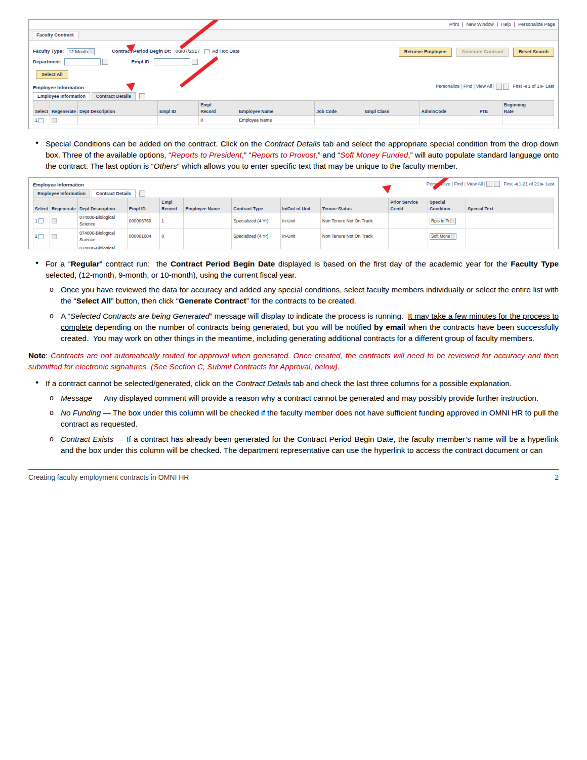Print|New Window|Help|Personalize Page
Faculty Contract
Faculty Type: 12 Month Contract Period Begin Dt: 08/07/2017 Ad Hoc Date Retrieve Employee Generate Contract Reset Search
Department: Empl ID:
Select All
Employee Information
Personalize | Find | View All | First ◀ 1 of 1 ▶ Last
Employee Information Contract Details
| Select | Regenerate | Dept Description | Empl ID | Empl Record | Employee Name | Job Code | Empl Class | AdminCode | FTE | Beginning Rate |
| --- | --- | --- | --- | --- | --- | --- | --- | --- | --- | --- |
| 1 | | | | 0 | Employee Name | | | | | |
Special Conditions can be added on the contract. Click on the Contract Details tab and select the appropriate special condition from the drop down box. Three of the available options, “Reports to President,” “Reports to Provost,” and “Soft Money Funded,” will auto populate standard language onto the contract. The last option is “Others” which allows you to enter specific text that may be unique to the faculty member.
Employee Information
Personalize | Find | View All | First ◀ 1-21 of 21 ▶ Last
Employee Information Contract Details
| Select | Regenerate | Dept Description | Empl ID | Empl Record | Employee Name | Contract Type | In/Out of Unit | Tenure Status | Prior Service Credit | Special Condition | Special Text |
| --- | --- | --- | --- | --- | --- | --- | --- | --- | --- | --- | --- |
| 1 | | 074000-Biological Science | 000006769 | 1 | | Specialized (4 Yr) | In-Unit | Non Tenure Not On Track | | Rpts to Pr | |
| 2 | | 074000-Biological Science | 000001004 | 0 | | Specialized (4 Yr) | In-Unit | Non Tenure Not On Track | | Soft Mone | |
| 3 | | 074000-Biological Science | 000003228 | 0 | | Specialized (4 Yr) | In-Unit | Non Tenure Not On Track | | Others | Time Limited Appointment |
For a “Regular” contract run: the Contract Period Begin Date displayed is based on the first day of the academic year for the Faculty Type selected, (12-month, 9-month, or 10-month), using the current fiscal year.
Once you have reviewed the data for accuracy and added any special conditions, select faculty members individually or select the entire list with the “Select All” button, then click “Generate Contract” for the contracts to be created.
A “Selected Contracts are being Generated” message will display to indicate the process is running. It may take a few minutes for the process to complete depending on the number of contracts being generated, but you will be notified by email when the contracts have been successfully created. You may work on other things in the meantime, including generating additional contracts for a different group of faculty members.
Note: Contracts are not automatically routed for approval when generated. Once created, the contracts will need to be reviewed for accuracy and then submitted for electronic signatures. (See Section C, Submit Contracts for Approval, below).
If a contract cannot be selected/generated, click on the Contract Details tab and check the last three columns for a possible explanation.
Message — Any displayed comment will provide a reason why a contract cannot be generated and may possibly provide further instruction.
No Funding — The box under this column will be checked if the faculty member does not have sufficient funding approved in OMNI HR to pull the contract as requested.
Contract Exists — If a contract has already been generated for the Contract Period Begin Date, the faculty member’s name will be a hyperlink and the box under this column will be checked. The department representative can use the hyperlink to access the contract document or can
Creating faculty employment contracts in OMNI HR
2